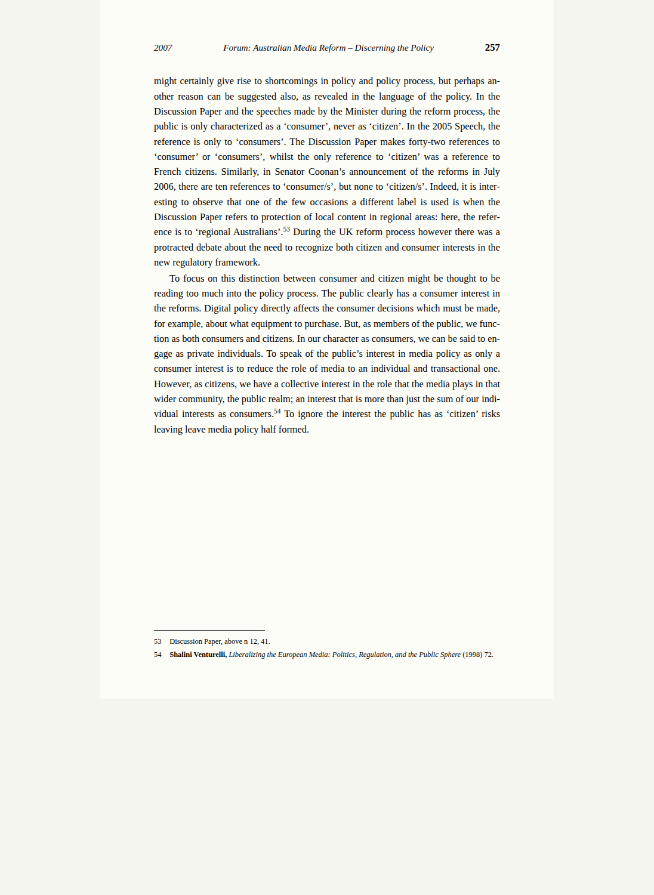2007 Forum: Australian Media Reform – Discerning the Policy 257
might certainly give rise to shortcomings in policy and policy process, but perhaps another reason can be suggested also, as revealed in the language of the policy. In the Discussion Paper and the speeches made by the Minister during the reform process, the public is only characterized as a ‘consumer’, never as ‘citizen’. In the 2005 Speech, the reference is only to ‘consumers’. The Discussion Paper makes forty-two references to ‘consumer’ or ‘consumers’, whilst the only reference to ‘citizen’ was a reference to French citizens. Similarly, in Senator Coonan’s announcement of the reforms in July 2006, there are ten references to ‘consumer/s’, but none to ‘citizen/s’. Indeed, it is interesting to observe that one of the few occasions a different label is used is when the Discussion Paper refers to protection of local content in regional areas: here, the reference is to ‘regional Australians’.53 During the UK reform process however there was a protracted debate about the need to recognize both citizen and consumer interests in the new regulatory framework.
To focus on this distinction between consumer and citizen might be thought to be reading too much into the policy process. The public clearly has a consumer interest in the reforms. Digital policy directly affects the consumer decisions which must be made, for example, about what equipment to purchase. But, as members of the public, we function as both consumers and citizens. In our character as consumers, we can be said to engage as private individuals. To speak of the public’s interest in media policy as only a consumer interest is to reduce the role of media to an individual and transactional one. However, as citizens, we have a collective interest in the role that the media plays in that wider community, the public realm; an interest that is more than just the sum of our individual interests as consumers.54 To ignore the interest the public has as ‘citizen’ risks leaving leave media policy half formed.
53 Discussion Paper, above n 12, 41.
54 Shalini Venturelli, Liberalizing the European Media: Politics, Regulation, and the Public Sphere (1998) 72.